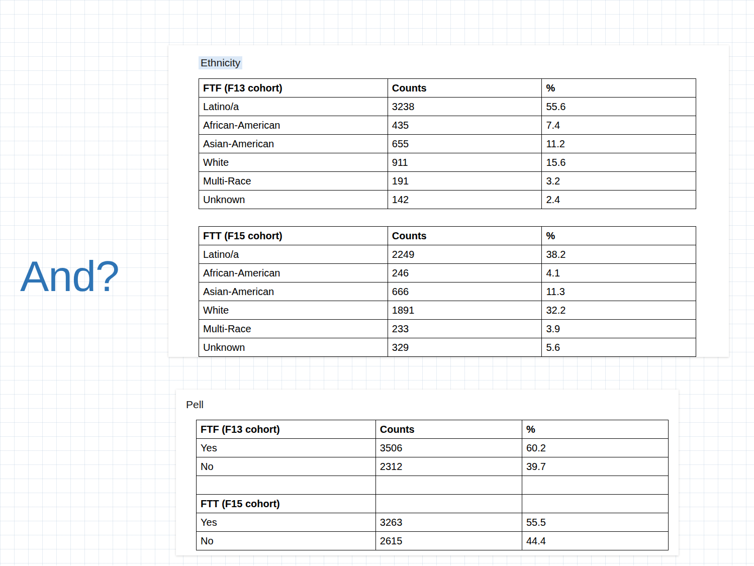And?
Ethnicity
| FTF (F13 cohort) | Counts | % |
| Latino/a | 3238 | 55.6 |
| African-American | 435 | 7.4 |
| Asian-American | 655 | 11.2 |
| White | 911 | 15.6 |
| Multi-Race | 191 | 3.2 |
| Unknown | 142 | 2.4 |
| FTT (F15 cohort) | Counts | % |
| Latino/a | 2249 | 38.2 |
| African-American | 246 | 4.1 |
| Asian-American | 666 | 11.3 |
| White | 1891 | 32.2 |
| Multi-Race | 233 | 3.9 |
| Unknown | 329 | 5.6 |
Pell
| FTF (F13 cohort) | Counts | % |
| Yes | 3506 | 60.2 |
| No | 2312 | 39.7 |
| FTT (F15 cohort) | | |
| Yes | 3263 | 55.5 |
| No | 2615 | 44.4 |